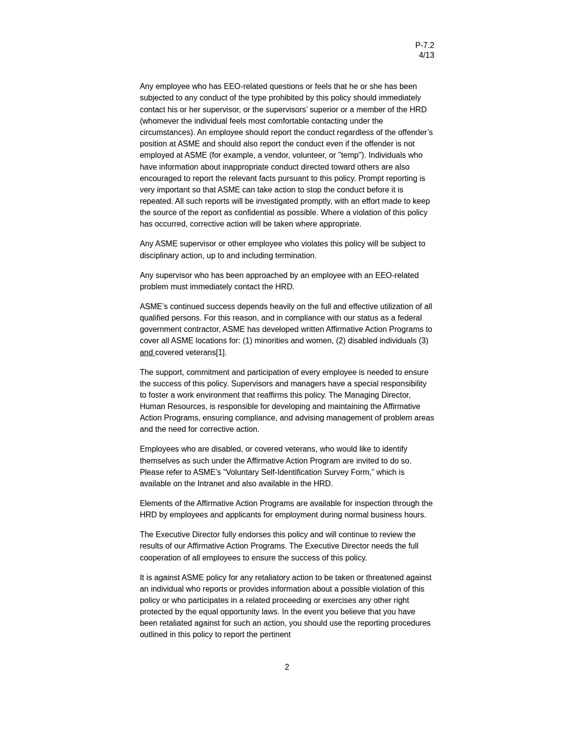P-7.2
4/13
Any employee who has EEO-related questions or feels that he or she has been subjected to any conduct of the type prohibited by this policy should immediately contact his or her supervisor, or the supervisors’ superior or a member of the HRD (whomever the individual feels most comfortable contacting under the circumstances). An employee should report the conduct regardless of the offender’s position at ASME and should also report the conduct even if the offender is not employed at ASME (for example, a vendor, volunteer, or "temp"). Individuals who have information about inappropriate conduct directed toward others are also encouraged to report the relevant facts pursuant to this policy. Prompt reporting is very important so that ASME can take action to stop the conduct before it is repeated. All such reports will be investigated promptly, with an effort made to keep the source of the report as confidential as possible. Where a violation of this policy has occurred, corrective action will be taken where appropriate.
Any ASME supervisor or other employee who violates this policy will be subject to disciplinary action, up to and including termination.
Any supervisor who has been approached by an employee with an EEO-related problem must immediately contact the HRD.
ASME’s continued success depends heavily on the full and effective utilization of all qualified persons. For this reason, and in compliance with our status as a federal government contractor, ASME has developed written Affirmative Action Programs to cover all ASME locations for: (1) minorities and women, (2) disabled individuals (3) and covered veterans[1].
The support, commitment and participation of every employee is needed to ensure the success of this policy. Supervisors and managers have a special responsibility to foster a work environment that reaffirms this policy. The Managing Director, Human Resources, is responsible for developing and maintaining the Affirmative Action Programs, ensuring compliance, and advising management of problem areas and the need for corrective action.
Employees who are disabled, or covered veterans, who would like to identify themselves as such under the Affirmative Action Program are invited to do so. Please refer to ASME’s “Voluntary Self-Identification Survey Form,” which is available on the Intranet and also available in the HRD.
Elements of the Affirmative Action Programs are available for inspection through the HRD by employees and applicants for employment during normal business hours.
The Executive Director fully endorses this policy and will continue to review the results of our Affirmative Action Programs. The Executive Director needs the full cooperation of all employees to ensure the success of this policy.
It is against ASME policy for any retaliatory action to be taken or threatened against an individual who reports or provides information about a possible violation of this policy or who participates in a related proceeding or exercises any other right protected by the equal opportunity laws. In the event you believe that you have been retaliated against for such an action, you should use the reporting procedures outlined in this policy to report the pertinent
2